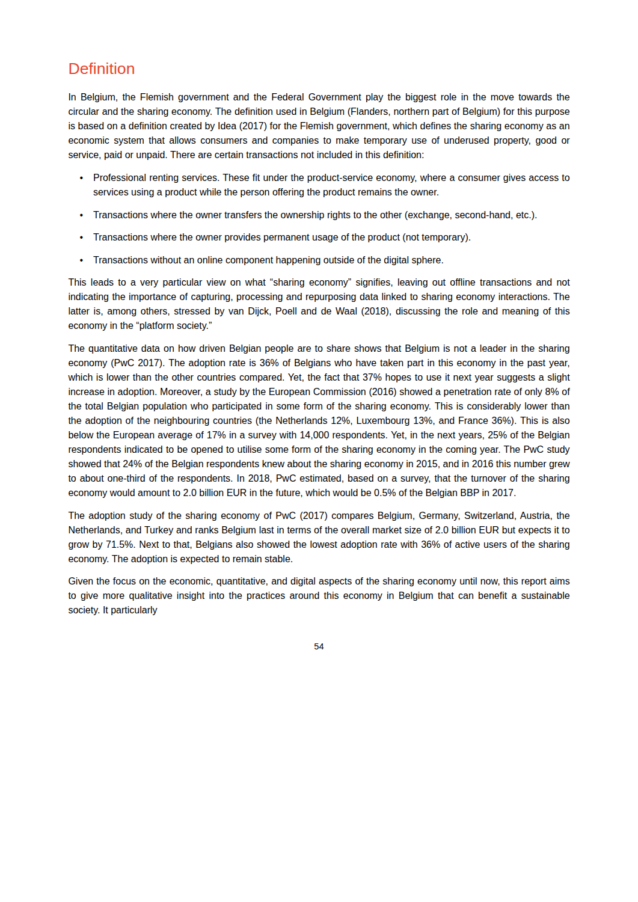Definition
In Belgium, the Flemish government and the Federal Government play the biggest role in the move towards the circular and the sharing economy. The definition used in Belgium (Flanders, northern part of Belgium) for this purpose is based on a definition created by Idea (2017) for the Flemish government, which defines the sharing economy as an economic system that allows consumers and companies to make temporary use of underused property, good or service, paid or unpaid. There are certain transactions not included in this definition:
Professional renting services. These fit under the product-service economy, where a consumer gives access to services using a product while the person offering the product remains the owner.
Transactions where the owner transfers the ownership rights to the other (exchange, second-hand, etc.).
Transactions where the owner provides permanent usage of the product (not temporary).
Transactions without an online component happening outside of the digital sphere.
This leads to a very particular view on what “sharing economy” signifies, leaving out offline transactions and not indicating the importance of capturing, processing and repurposing data linked to sharing economy interactions. The latter is, among others, stressed by van Dijck, Poell and de Waal (2018), discussing the role and meaning of this economy in the “platform society.”
The quantitative data on how driven Belgian people are to share shows that Belgium is not a leader in the sharing economy (PwC 2017). The adoption rate is 36% of Belgians who have taken part in this economy in the past year, which is lower than the other countries compared. Yet, the fact that 37% hopes to use it next year suggests a slight increase in adoption. Moreover, a study by the European Commission (2016) showed a penetration rate of only 8% of the total Belgian population who participated in some form of the sharing economy. This is considerably lower than the adoption of the neighbouring countries (the Netherlands 12%, Luxembourg 13%, and France 36%). This is also below the European average of 17% in a survey with 14,000 respondents. Yet, in the next years, 25% of the Belgian respondents indicated to be opened to utilise some form of the sharing economy in the coming year. The PwC study showed that 24% of the Belgian respondents knew about the sharing economy in 2015, and in 2016 this number grew to about one-third of the respondents. In 2018, PwC estimated, based on a survey, that the turnover of the sharing economy would amount to 2.0 billion EUR in the future, which would be 0.5% of the Belgian BBP in 2017.
The adoption study of the sharing economy of PwC (2017) compares Belgium, Germany, Switzerland, Austria, the Netherlands, and Turkey and ranks Belgium last in terms of the overall market size of 2.0 billion EUR but expects it to grow by 71.5%. Next to that, Belgians also showed the lowest adoption rate with 36% of active users of the sharing economy. The adoption is expected to remain stable.
Given the focus on the economic, quantitative, and digital aspects of the sharing economy until now, this report aims to give more qualitative insight into the practices around this economy in Belgium that can benefit a sustainable society. It particularly
54